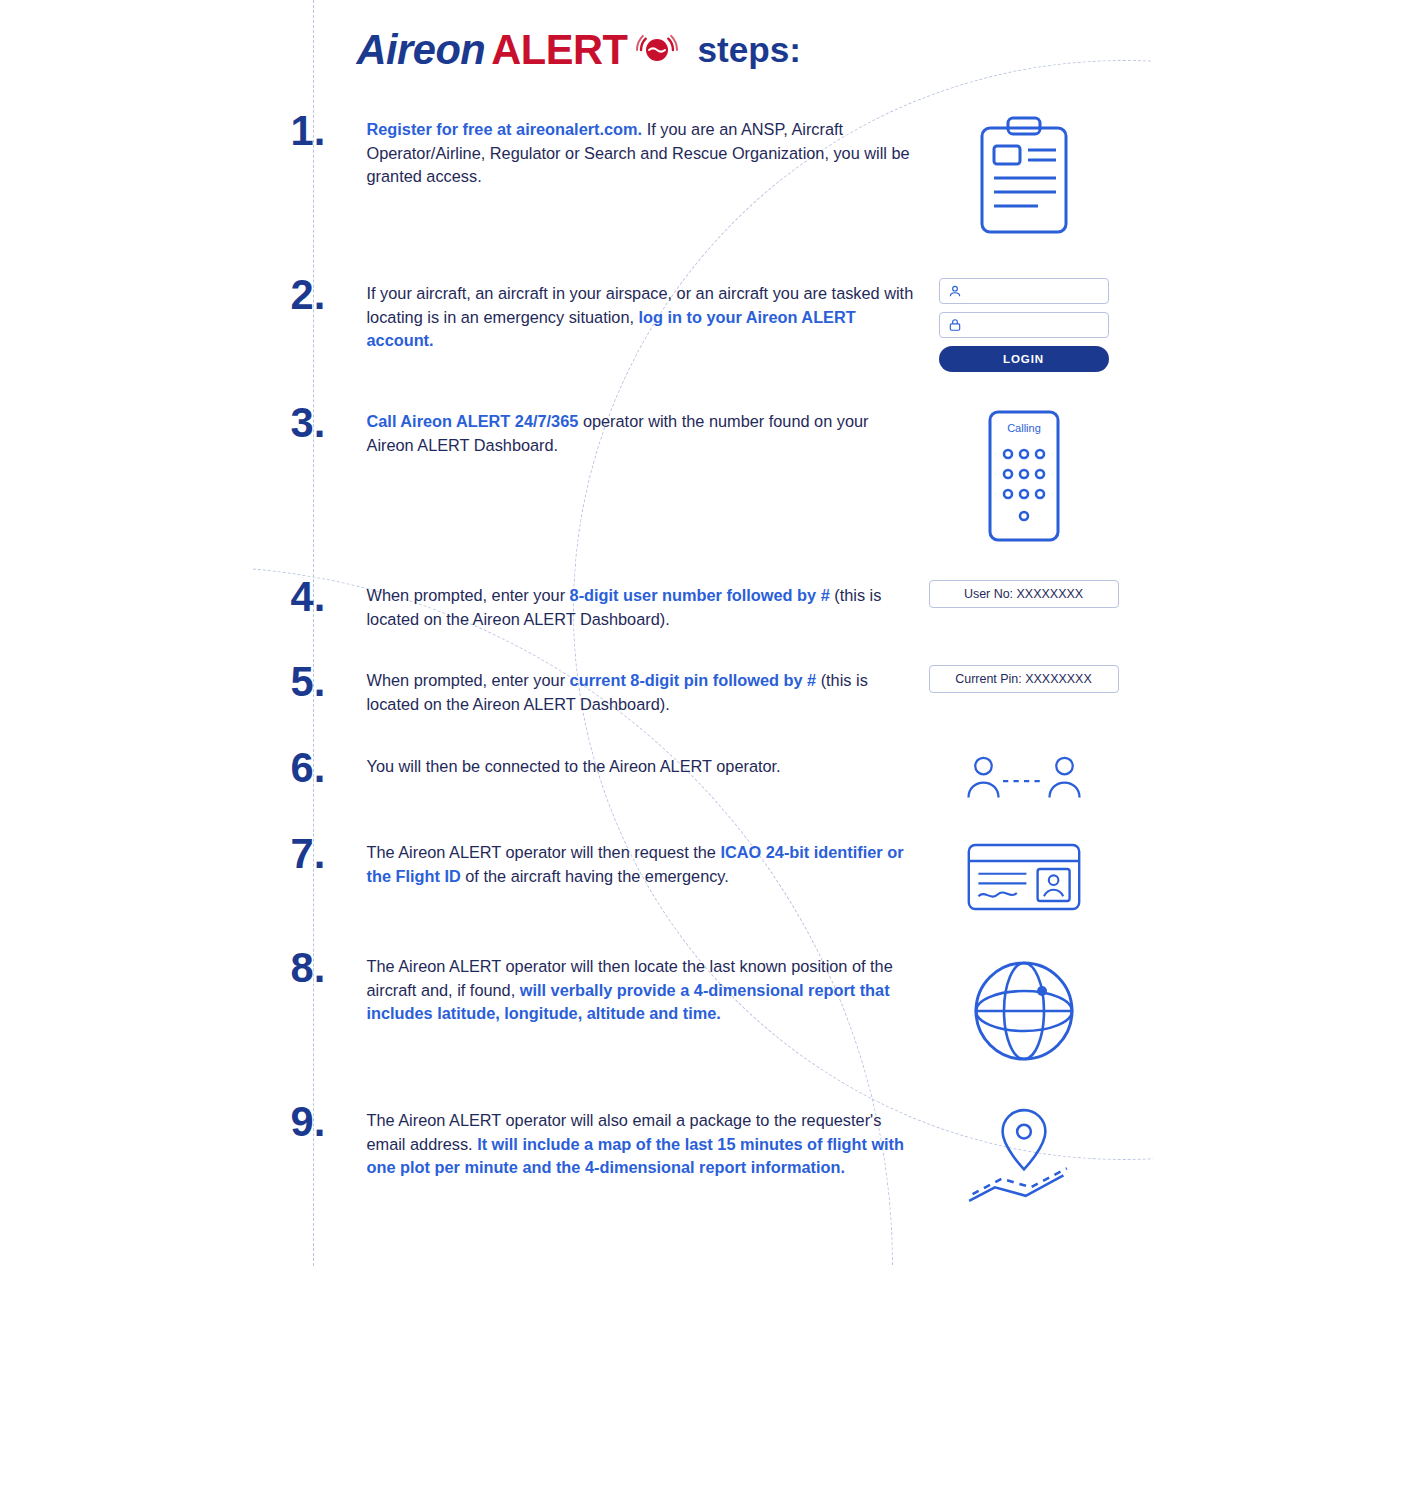Aireon ALERT
steps:
1.
Register for free at aireonalert.com. If you are an ANSP, Aircraft Operator/Airline, Regulator or Search and Rescue Organization, you will be granted access.
2.
If your aircraft, an aircraft in your airspace, or an aircraft you are tasked with locating is in an emergency situation, log in to your Aireon ALERT account.
LOGIN
3.
Call Aireon ALERT 24/7/365 operator with the number found on your Aireon ALERT Dashboard.
Calling
4.
When prompted, enter your 8-digit user number followed by # (this is located on the Aireon ALERT Dashboard).
User No: XXXXXXXX
5.
When prompted, enter your current 8-digit pin followed by # (this is located on the Aireon ALERT Dashboard).
Current Pin: XXXXXXXX
6.
You will then be connected to the Aireon ALERT operator.
7.
The Aireon ALERT operator will then request the ICAO 24-bit identifier or the Flight ID of the aircraft having the emergency.
8.
The Aireon ALERT operator will then locate the last known position of the aircraft and, if found, will verbally provide a 4-dimensional report that includes latitude, longitude, altitude and time.
9.
The Aireon ALERT operator will also email a package to the requester's email address. It will include a map of the last 15 minutes of flight with one plot per minute and the 4-dimensional report information.